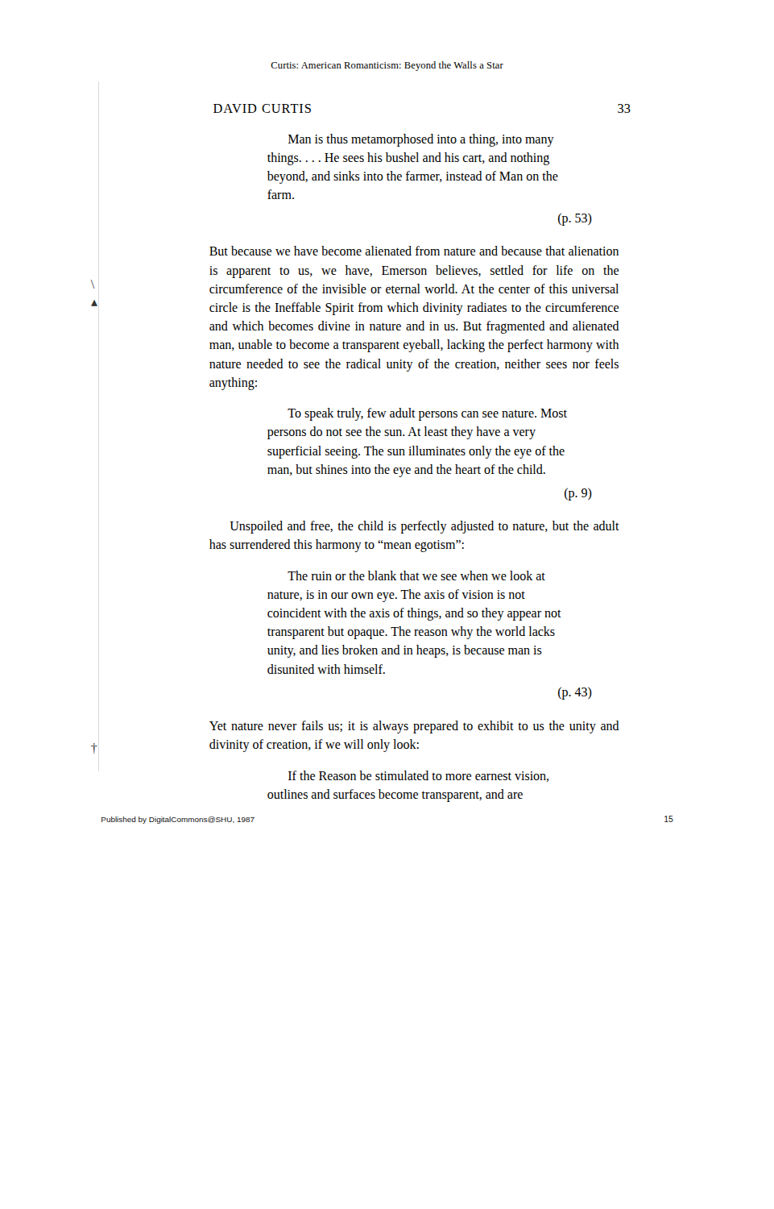\
▴
†
Curtis: American Romanticism: Beyond the Walls a Star
DAVID CURTIS 33
Man is thus metamorphosed into a thing, into many things. . . . He sees his bushel and his cart, and nothing beyond, and sinks into the farmer, instead of Man on the farm.
(p. 53)
But because we have become alienated from nature and because that alienation is apparent to us, we have, Emerson believes, settled for life on the circumference of the invisible or eternal world. At the center of this universal circle is the Ineffable Spirit from which divinity radiates to the circumference and which becomes divine in nature and in us. But fragmented and alienated man, unable to become a transparent eyeball, lacking the perfect harmony with nature needed to see the radical unity of the creation, neither sees nor feels anything:
To speak truly, few adult persons can see nature. Most persons do not see the sun. At least they have a very superficial seeing. The sun illuminates only the eye of the man, but shines into the eye and the heart of the child.
(p. 9)
Unspoiled and free, the child is perfectly adjusted to nature, but the adult has surrendered this harmony to “mean egotism”:
The ruin or the blank that we see when we look at nature, is in our own eye. The axis of vision is not coincident with the axis of things, and so they appear not transparent but opaque. The reason why the world lacks unity, and lies broken and in heaps, is because man is disunited with himself.
(p. 43)
Yet nature never fails us; it is always prepared to exhibit to us the unity and divinity of creation, if we will only look:
If the Reason be stimulated to more earnest vision, outlines and surfaces become transparent, and are
Published by DigitalCommons@SHU, 1987 15